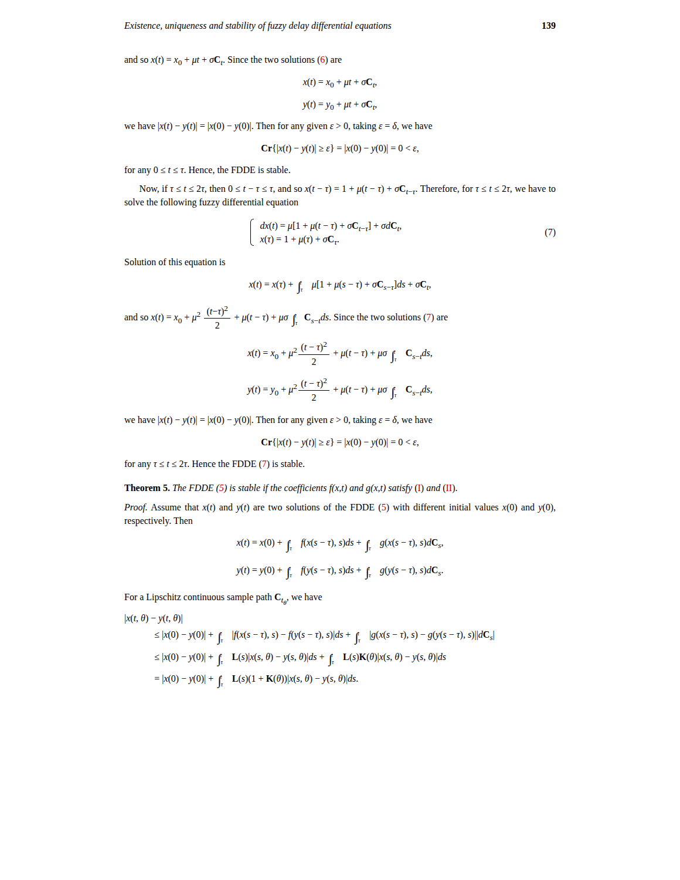Existence, uniqueness and stability of fuzzy delay differential equations 139
and so x(t) = x0 + μt + σCt. Since the two solutions (6) are
x(t) = x0 + μt + σCt,
y(t) = y0 + μt + σCt,
we have |x(t) − y(t)| = |x(0) − y(0)|. Then for any given ε > 0, taking ε = δ, we have
Cr{|x(t) − y(t)| ≥ ε} = |x(0) − y(0)| = 0 < ε,
for any 0 ≤ t ≤ τ. Hence, the FDDE is stable.
Now, if τ ≤ t ≤ 2τ, then 0 ≤ t − τ ≤ τ, and so x(t − τ) = 1 + μ(t − τ) + σCt−τ. Therefore, for τ ≤ t ≤ 2τ, we have to solve the following fuzzy differential equation
dx(t) = μ[1 + μ(t − τ) + σCt−τ] + σd Ct, x(τ) = 1 + μ(τ) + σCτ.
(7)
Solution of this equation is
x(t) = x(τ) + ∫τt μ[1 + μ(s − τ) + σCs−τ]ds + σCt,
and so x(t) = x0 + μ2 (t−τ)22 + μ(t − τ) + μσ ∫τt Cs−tds. Since the two solutions (7) are
x(t) = x0 + μ2(t − τ)22 + μ(t − τ) + μσ ∫τt Cs−tds,
y(t) = y0 + μ2(t − τ)22 + μ(t − τ) + μσ ∫τt Cs−tds,
we have |x(t) − y(t)| = |x(0) − y(0)|. Then for any given ε > 0, taking ε = δ, we have
Cr{|x(t) − y(t)| ≥ ε} = |x(0) − y(0)| = 0 < ε,
for any τ ≤ t ≤ 2τ. Hence the FDDE (7) is stable.
Theorem 5. The FDDE (5) is stable if the coefficients f(x,t) and g(x,t) satisfy (I) and (II).
Proof. Assume that x(t) and y(t) are two solutions of the FDDE (5) with different initial values x(0) and y(0), respectively. Then
x(t) = x(0) + ∫τt f(x(s − τ), s)ds + ∫τt g(x(s − τ), s)dCs,
y(t) = y(0) + ∫τt f(y(s − τ), s)ds + ∫τt g(y(s − τ), s)dCs.
For a Lipschitz continuous sample path Ctθ, we have
|x(t, θ) − y(t, θ)| ≤ |x(0) − y(0)| + ∫τt |f(x(s − τ), s) − f(y(s − τ), s)|ds + ∫τt |g(x(s − τ), s) − g(y(s − τ), s)||dCs| ≤ |x(0) − y(0)| + ∫τt L(s)|x(s, θ) − y(s, θ)|ds + ∫τt L(s)K(θ)|x(s, θ) − y(s, θ)|ds = |x(0) − y(0)| + ∫τt L(s)(1 + K(θ))|x(s, θ) − y(s, θ)|ds.